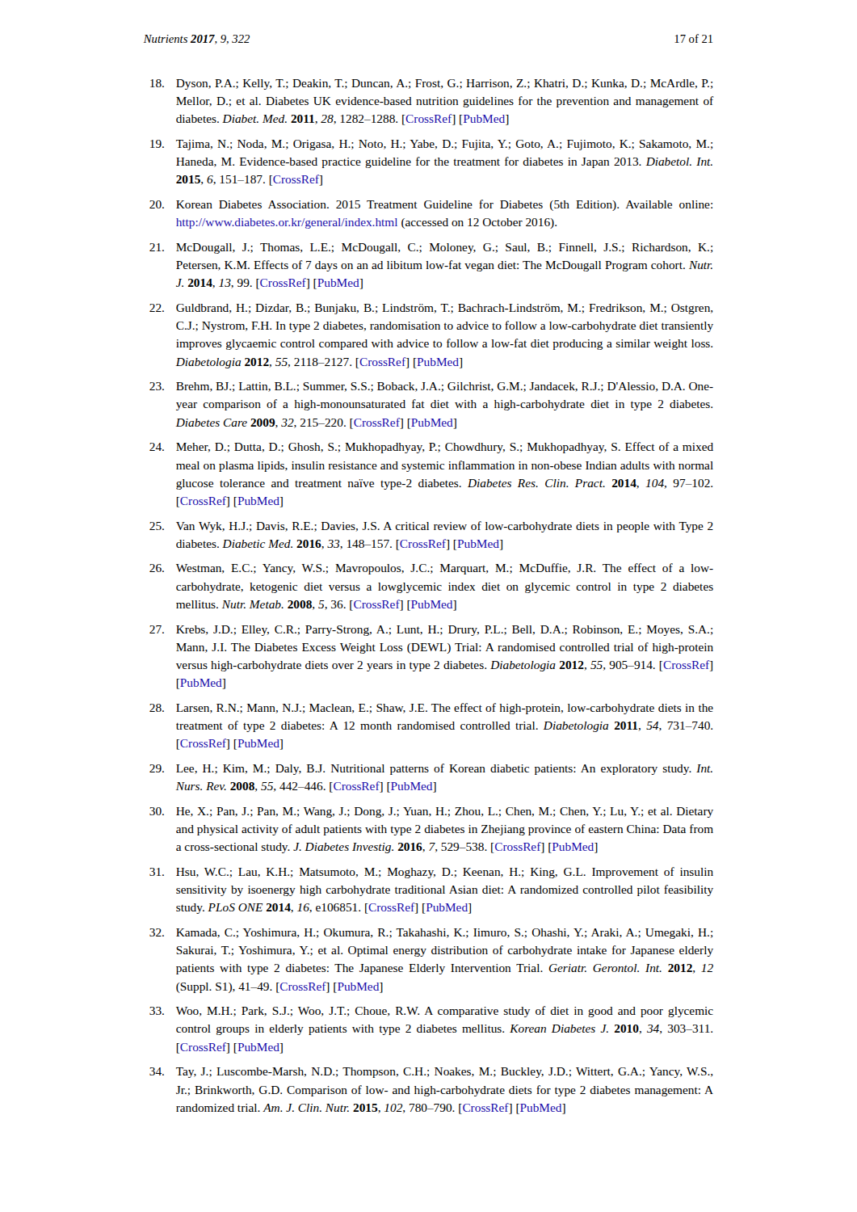Nutrients 2017, 9, 322 17 of 21
18. Dyson, P.A.; Kelly, T.; Deakin, T.; Duncan, A.; Frost, G.; Harrison, Z.; Khatri, D.; Kunka, D.; McArdle, P.; Mellor, D.; et al. Diabetes UK evidence-based nutrition guidelines for the prevention and management of diabetes. Diabet. Med. 2011, 28, 1282–1288. [CrossRef] [PubMed]
19. Tajima, N.; Noda, M.; Origasa, H.; Noto, H.; Yabe, D.; Fujita, Y.; Goto, A.; Fujimoto, K.; Sakamoto, M.; Haneda, M. Evidence-based practice guideline for the treatment for diabetes in Japan 2013. Diabetol. Int. 2015, 6, 151–187. [CrossRef]
20. Korean Diabetes Association. 2015 Treatment Guideline for Diabetes (5th Edition). Available online: http://www.diabetes.or.kr/general/index.html (accessed on 12 October 2016).
21. McDougall, J.; Thomas, L.E.; McDougall, C.; Moloney, G.; Saul, B.; Finnell, J.S.; Richardson, K.; Petersen, K.M. Effects of 7 days on an ad libitum low-fat vegan diet: The McDougall Program cohort. Nutr. J. 2014, 13, 99. [CrossRef] [PubMed]
22. Guldbrand, H.; Dizdar, B.; Bunjaku, B.; Lindström, T.; Bachrach-Lindström, M.; Fredrikson, M.; Ostgren, C.J.; Nystrom, F.H. In type 2 diabetes, randomisation to advice to follow a low-carbohydrate diet transiently improves glycaemic control compared with advice to follow a low-fat diet producing a similar weight loss. Diabetologia 2012, 55, 2118–2127. [CrossRef] [PubMed]
23. Brehm, BJ.; Lattin, B.L.; Summer, S.S.; Boback, J.A.; Gilchrist, G.M.; Jandacek, R.J.; D'Alessio, D.A. One-year comparison of a high-monounsaturated fat diet with a high-carbohydrate diet in type 2 diabetes. Diabetes Care 2009, 32, 215–220. [CrossRef] [PubMed]
24. Meher, D.; Dutta, D.; Ghosh, S.; Mukhopadhyay, P.; Chowdhury, S.; Mukhopadhyay, S. Effect of a mixed meal on plasma lipids, insulin resistance and systemic inflammation in non-obese Indian adults with normal glucose tolerance and treatment naïve type-2 diabetes. Diabetes Res. Clin. Pract. 2014, 104, 97–102. [CrossRef] [PubMed]
25. Van Wyk, H.J.; Davis, R.E.; Davies, J.S. A critical review of low-carbohydrate diets in people with Type 2 diabetes. Diabetic Med. 2016, 33, 148–157. [CrossRef] [PubMed]
26. Westman, E.C.; Yancy, W.S.; Mavropoulos, J.C.; Marquart, M.; McDuffie, J.R. The effect of a low-carbohydrate, ketogenic diet versus a lowglycemic index diet on glycemic control in type 2 diabetes mellitus. Nutr. Metab. 2008, 5, 36. [CrossRef] [PubMed]
27. Krebs, J.D.; Elley, C.R.; Parry-Strong, A.; Lunt, H.; Drury, P.L.; Bell, D.A.; Robinson, E.; Moyes, S.A.; Mann, J.I. The Diabetes Excess Weight Loss (DEWL) Trial: A randomised controlled trial of high-protein versus high-carbohydrate diets over 2 years in type 2 diabetes. Diabetologia 2012, 55, 905–914. [CrossRef] [PubMed]
28. Larsen, R.N.; Mann, N.J.; Maclean, E.; Shaw, J.E. The effect of high-protein, low-carbohydrate diets in the treatment of type 2 diabetes: A 12 month randomised controlled trial. Diabetologia 2011, 54, 731–740. [CrossRef] [PubMed]
29. Lee, H.; Kim, M.; Daly, B.J. Nutritional patterns of Korean diabetic patients: An exploratory study. Int. Nurs. Rev. 2008, 55, 442–446. [CrossRef] [PubMed]
30. He, X.; Pan, J.; Pan, M.; Wang, J.; Dong, J.; Yuan, H.; Zhou, L.; Chen, M.; Chen, Y.; Lu, Y.; et al. Dietary and physical activity of adult patients with type 2 diabetes in Zhejiang province of eastern China: Data from a cross-sectional study. J. Diabetes Investig. 2016, 7, 529–538. [CrossRef] [PubMed]
31. Hsu, W.C.; Lau, K.H.; Matsumoto, M.; Moghazy, D.; Keenan, H.; King, G.L. Improvement of insulin sensitivity by isoenergy high carbohydrate traditional Asian diet: A randomized controlled pilot feasibility study. PLoS ONE 2014, 16, e106851. [CrossRef] [PubMed]
32. Kamada, C.; Yoshimura, H.; Okumura, R.; Takahashi, K.; Iimuro, S.; Ohashi, Y.; Araki, A.; Umegaki, H.; Sakurai, T.; Yoshimura, Y.; et al. Optimal energy distribution of carbohydrate intake for Japanese elderly patients with type 2 diabetes: The Japanese Elderly Intervention Trial. Geriatr. Gerontol. Int. 2012, 12 (Suppl. S1), 41–49. [CrossRef] [PubMed]
33. Woo, M.H.; Park, S.J.; Woo, J.T.; Choue, R.W. A comparative study of diet in good and poor glycemic control groups in elderly patients with type 2 diabetes mellitus. Korean Diabetes J. 2010, 34, 303–311. [CrossRef] [PubMed]
34. Tay, J.; Luscombe-Marsh, N.D.; Thompson, C.H.; Noakes, M.; Buckley, J.D.; Wittert, G.A.; Yancy, W.S., Jr.; Brinkworth, G.D. Comparison of low- and high-carbohydrate diets for type 2 diabetes management: A randomized trial. Am. J. Clin. Nutr. 2015, 102, 780–790. [CrossRef] [PubMed]